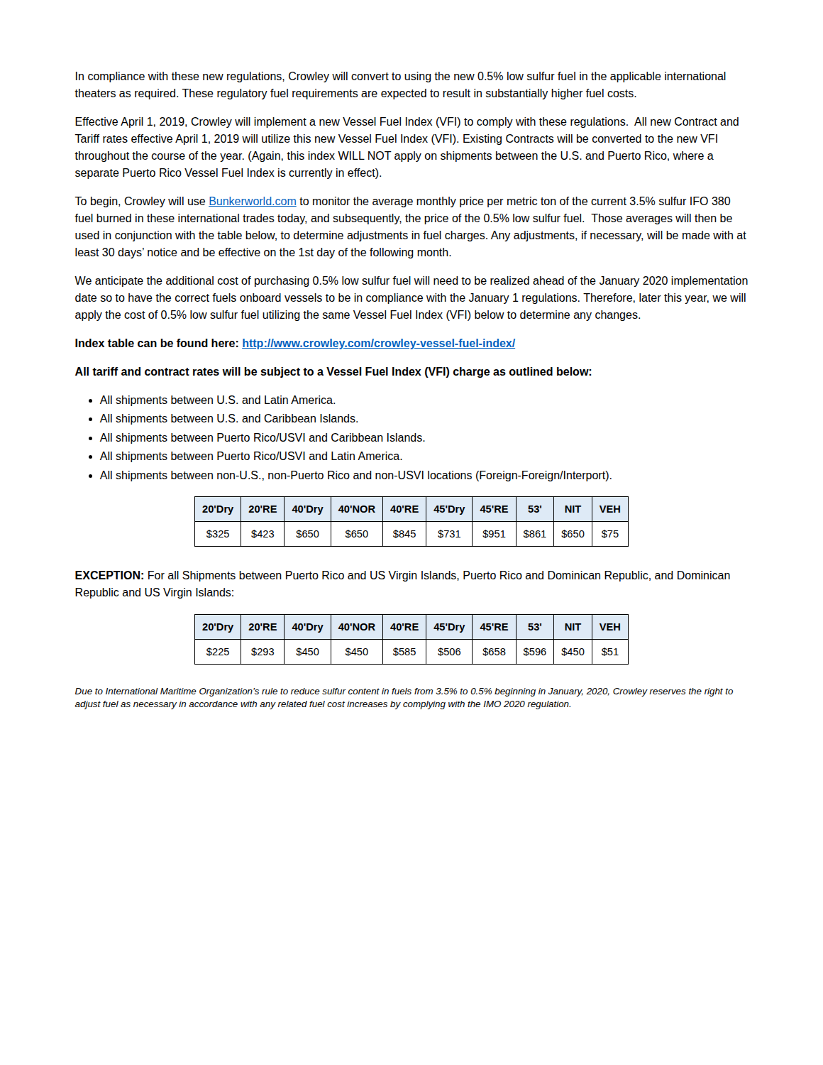In compliance with these new regulations, Crowley will convert to using the new 0.5% low sulfur fuel in the applicable international theaters as required. These regulatory fuel requirements are expected to result in substantially higher fuel costs.
Effective April 1, 2019, Crowley will implement a new Vessel Fuel Index (VFI) to comply with these regulations. All new Contract and Tariff rates effective April 1, 2019 will utilize this new Vessel Fuel Index (VFI). Existing Contracts will be converted to the new VFI throughout the course of the year. (Again, this index WILL NOT apply on shipments between the U.S. and Puerto Rico, where a separate Puerto Rico Vessel Fuel Index is currently in effect).
To begin, Crowley will use Bunkerworld.com to monitor the average monthly price per metric ton of the current 3.5% sulfur IFO 380 fuel burned in these international trades today, and subsequently, the price of the 0.5% low sulfur fuel. Those averages will then be used in conjunction with the table below, to determine adjustments in fuel charges. Any adjustments, if necessary, will be made with at least 30 days’ notice and be effective on the 1st day of the following month.
We anticipate the additional cost of purchasing 0.5% low sulfur fuel will need to be realized ahead of the January 2020 implementation date so to have the correct fuels onboard vessels to be in compliance with the January 1 regulations. Therefore, later this year, we will apply the cost of 0.5% low sulfur fuel utilizing the same Vessel Fuel Index (VFI) below to determine any changes.
Index table can be found here: http://www.crowley.com/crowley-vessel-fuel-index/
All tariff and contract rates will be subject to a Vessel Fuel Index (VFI) charge as outlined below:
All shipments between U.S. and Latin America.
All shipments between U.S. and Caribbean Islands.
All shipments between Puerto Rico/USVI and Caribbean Islands.
All shipments between Puerto Rico/USVI and Latin America.
All shipments between non-U.S., non-Puerto Rico and non-USVI locations (Foreign-Foreign/Interport).
| 20'Dry | 20'RE | 40'Dry | 40'NOR | 40'RE | 45'Dry | 45'RE | 53' | NIT | VEH |
| --- | --- | --- | --- | --- | --- | --- | --- | --- | --- |
| $325 | $423 | $650 | $650 | $845 | $731 | $951 | $861 | $650 | $75 |
EXCEPTION: For all Shipments between Puerto Rico and US Virgin Islands, Puerto Rico and Dominican Republic, and Dominican Republic and US Virgin Islands:
| 20'Dry | 20'RE | 40'Dry | 40'NOR | 40'RE | 45'Dry | 45'RE | 53' | NIT | VEH |
| --- | --- | --- | --- | --- | --- | --- | --- | --- | --- |
| $225 | $293 | $450 | $450 | $585 | $506 | $658 | $596 | $450 | $51 |
Due to International Maritime Organization’s rule to reduce sulfur content in fuels from 3.5% to 0.5% beginning in January, 2020, Crowley reserves the right to adjust fuel as necessary in accordance with any related fuel cost increases by complying with the IMO 2020 regulation.